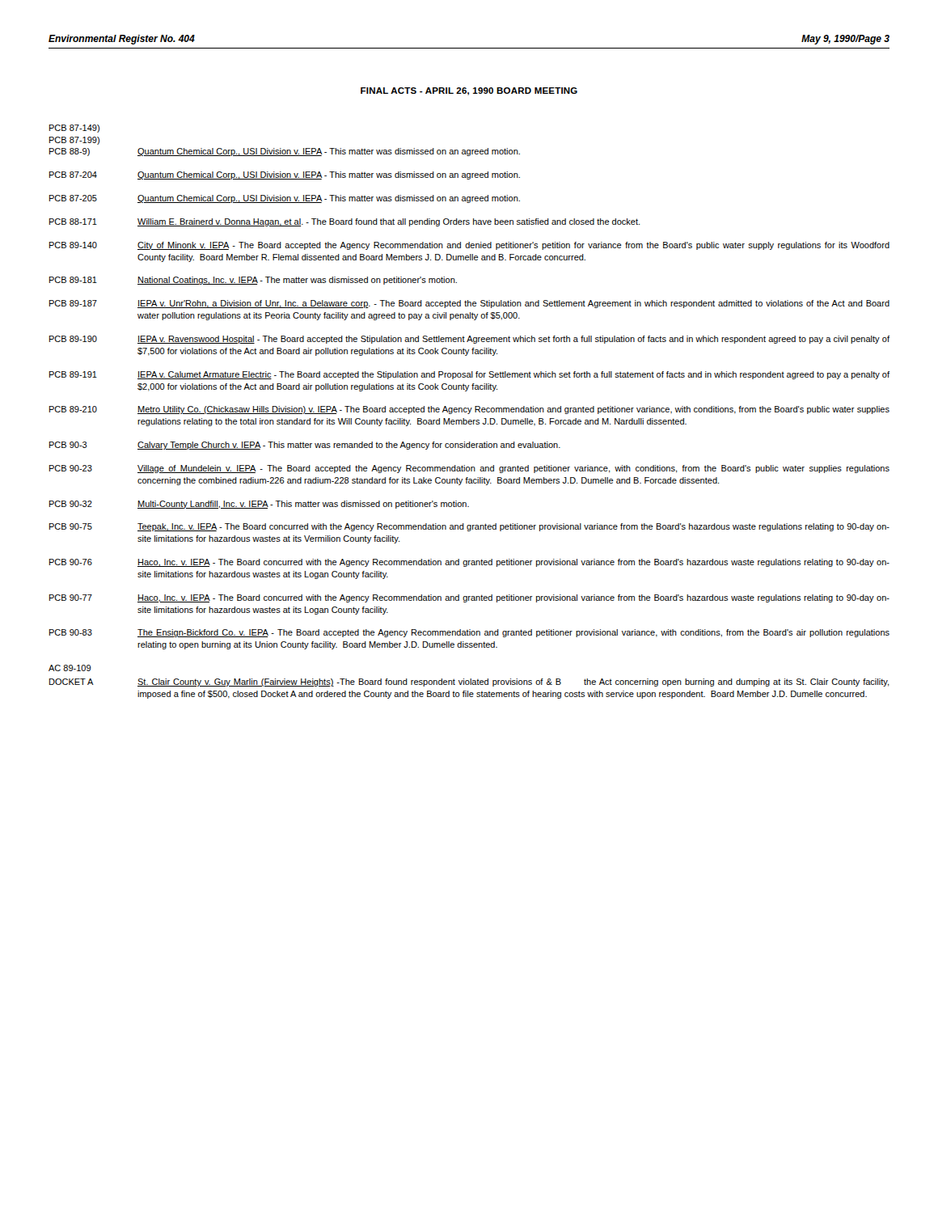Environmental Register No. 404
May 9, 1990/Page 3
FINAL ACTS - APRIL 26, 1990 BOARD MEETING
| PCB 87-149) | |
| PCB 87-199) | |
| PCB 88-9) | Quantum Chemical Corp., USI Division v. IEPA - This matter was dismissed on an agreed motion. |
| PCB 87-204 | Quantum Chemical Corp., USI Division v. IEPA - This matter was dismissed on an agreed motion. |
| PCB 87-205 | Quantum Chemical Corp., USI Division v. IEPA - This matter was dismissed on an agreed motion. |
| PCB 88-171 | William E. Brainerd v. Donna Hagan, et al . - The Board found that all pending Orders have been satisfied and closed the docket. |
| PCB 89-140 | City of Minonk v. IEPA - The Board accepted the Agency Recommendation and denied petitioner's petition for variance from the Board's public water supply regulations for its Woodford County facility. Board Member R. Flemal dissented and Board Members J. D. Dumelle and B. Forcade concurred. |
| PCB 89-181 | National Coatings, Inc. v. IEPA - The matter was dismissed on petitioner's motion. |
| PCB 89-187 | IEPA v. Unr'Rohn, a Division of Unr, Inc. a Delaware corp . - The Board accepted the Stipulation and Settlement Agreement in which respondent admitted to violations of the Act and Board water pollution regulations at its Peoria County facility and agreed to pay a civil penalty of $5,000. |
| PCB 89-190 | IEPA v. Ravenswood Hospital - The Board accepted the Stipulation and Settlement Agreement which set forth a full stipulation of facts and in which respondent agreed to pay a civil penalty of $7,500 for violations of the Act and Board air pollution regulations at its Cook County facility. |
| PCB 89-191 | IEPA v. Calumet Armature Electric - The Board accepted the Stipulation and Proposal for Settlement which set forth a full statement of facts and in which respondent agreed to pay a penalty of $2,000 for violations of the Act and Board air pollution regulations at its Cook County facility. |
| PCB 89-210 | Metro Utility Co. (Chickasaw Hills Division) v. IEPA - The Board accepted the Agency Recommendation and granted petitioner variance, with conditions, from the Board's public water supplies regulations relating to the total iron standard for its Will County facility. Board Members J.D. Dumelle, B. Forcade and M. Nardulli dissented. |
| PCB 90-3 | Calvary Temple Church v. IEPA - This matter was remanded to the Agency for consideration and evaluation. |
| PCB 90-23 | Village of Mundelein v. IEPA - The Board accepted the Agency Recommendation and granted petitioner variance, with conditions, from the Board's public water supplies regulations concerning the combined radium-226 and radium-228 standard for its Lake County facility. Board Members J.D. Dumelle and B. Forcade dissented. |
| PCB 90-32 | Multi-County Landfill, Inc. v. IEPA - This matter was dismissed on petitioner's motion. |
| PCB 90-75 | Teepak, Inc. v. IEPA - The Board concurred with the Agency Recommendation and granted petitioner provisional variance from the Board's hazardous waste regulations relating to 90-day on-site limitations for hazardous wastes at its Vermilion County facility. |
| PCB 90-76 | Haco, Inc. v. IEPA - The Board concurred with the Agency Recommendation and granted petitioner provisional variance from the Board's hazardous waste regulations relating to 90-day on-site limitations for hazardous wastes at its Logan County facility. |
| PCB 90-77 | Haco, Inc. v. IEPA - The Board concurred with the Agency Recommendation and granted petitioner provisional variance from the Board's hazardous waste regulations relating to 90-day on-site limitations for hazardous wastes at its Logan County facility. |
| PCB 90-83 | The Ensign-Bickford Co. v. IEPA - The Board accepted the Agency Recommendation and granted petitioner provisional variance, with conditions, from the Board's air pollution regulations relating to open burning at its Union County facility. Board Member J.D. Dumelle dissented. |
| AC 89-109 | |
| DOCKET A | St. Clair County v. Guy Marlin (Fairview Heights) -The Board found respondent violated provisions of & B the Act concerning open burning and dumping at its St. Clair County facility, imposed a fine of $500, closed Docket A and ordered the County and the Board to file statements of hearing costs with service upon respondent. Board Member J.D. Dumelle concurred. |